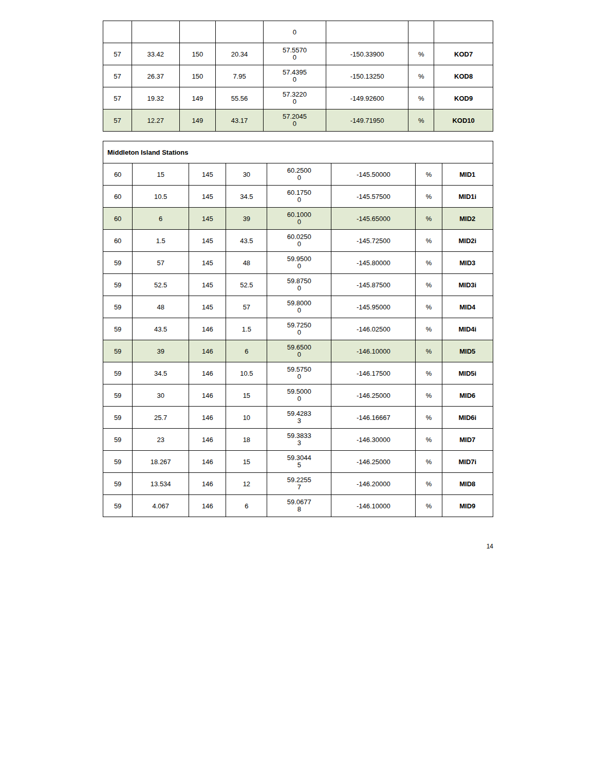| | | | | 0 | | | |
| 57 | 33.42 | 150 | 20.34 | 57.5570 0 | -150.33900 | % | KOD7 |
| 57 | 26.37 | 150 | 7.95 | 57.4395 0 | -150.13250 | % | KOD8 |
| 57 | 19.32 | 149 | 55.56 | 57.3220 0 | -149.92600 | % | KOD9 |
| 57 | 12.27 | 149 | 43.17 | 57.2045 0 | -149.71950 | % | KOD10 |
| Middleton Island Stations |
| 60 | 15 | 145 | 30 | 60.2500 0 | -145.50000 | % | MID1 |
| 60 | 10.5 | 145 | 34.5 | 60.1750 0 | -145.57500 | % | MID1i |
| 60 | 6 | 145 | 39 | 60.1000 0 | -145.65000 | % | MID2 |
| 60 | 1.5 | 145 | 43.5 | 60.0250 0 | -145.72500 | % | MID2i |
| 59 | 57 | 145 | 48 | 59.9500 0 | -145.80000 | % | MID3 |
| 59 | 52.5 | 145 | 52.5 | 59.8750 0 | -145.87500 | % | MID3i |
| 59 | 48 | 145 | 57 | 59.8000 0 | -145.95000 | % | MID4 |
| 59 | 43.5 | 146 | 1.5 | 59.7250 0 | -146.02500 | % | MID4i |
| 59 | 39 | 146 | 6 | 59.6500 0 | -146.10000 | % | MID5 |
| 59 | 34.5 | 146 | 10.5 | 59.5750 0 | -146.17500 | % | MID5i |
| 59 | 30 | 146 | 15 | 59.5000 0 | -146.25000 | % | MID6 |
| 59 | 25.7 | 146 | 10 | 59.4283 3 | -146.16667 | % | MID6i |
| 59 | 23 | 146 | 18 | 59.3833 3 | -146.30000 | % | MID7 |
| 59 | 18.267 | 146 | 15 | 59.3044 5 | -146.25000 | % | MID7i |
| 59 | 13.534 | 146 | 12 | 59.2255 7 | -146.20000 | % | MID8 |
| 59 | 4.067 | 146 | 6 | 59.0677 8 | -146.10000 | % | MID9 |
14